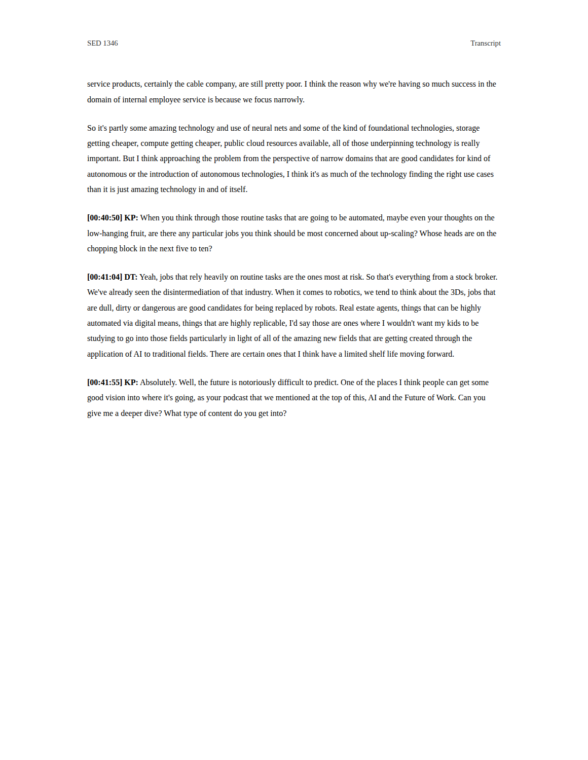SED 1346 Transcript
service products, certainly the cable company, are still pretty poor. I think the reason why we're having so much success in the domain of internal employee service is because we focus narrowly.
So it's partly some amazing technology and use of neural nets and some of the kind of foundational technologies, storage getting cheaper, compute getting cheaper, public cloud resources available, all of those underpinning technology is really important. But I think approaching the problem from the perspective of narrow domains that are good candidates for kind of autonomous or the introduction of autonomous technologies, I think it's as much of the technology finding the right use cases than it is just amazing technology in and of itself.
[00:40:50] KP: When you think through those routine tasks that are going to be automated, maybe even your thoughts on the low-hanging fruit, are there any particular jobs you think should be most concerned about up-scaling? Whose heads are on the chopping block in the next five to ten?
[00:41:04] DT: Yeah, jobs that rely heavily on routine tasks are the ones most at risk. So that's everything from a stock broker. We've already seen the disintermediation of that industry. When it comes to robotics, we tend to think about the 3Ds, jobs that are dull, dirty or dangerous are good candidates for being replaced by robots. Real estate agents, things that can be highly automated via digital means, things that are highly replicable, I'd say those are ones where I wouldn't want my kids to be studying to go into those fields particularly in light of all of the amazing new fields that are getting created through the application of AI to traditional fields. There are certain ones that I think have a limited shelf life moving forward.
[00:41:55] KP: Absolutely. Well, the future is notoriously difficult to predict. One of the places I think people can get some good vision into where it's going, as your podcast that we mentioned at the top of this, AI and the Future of Work. Can you give me a deeper dive? What type of content do you get into?